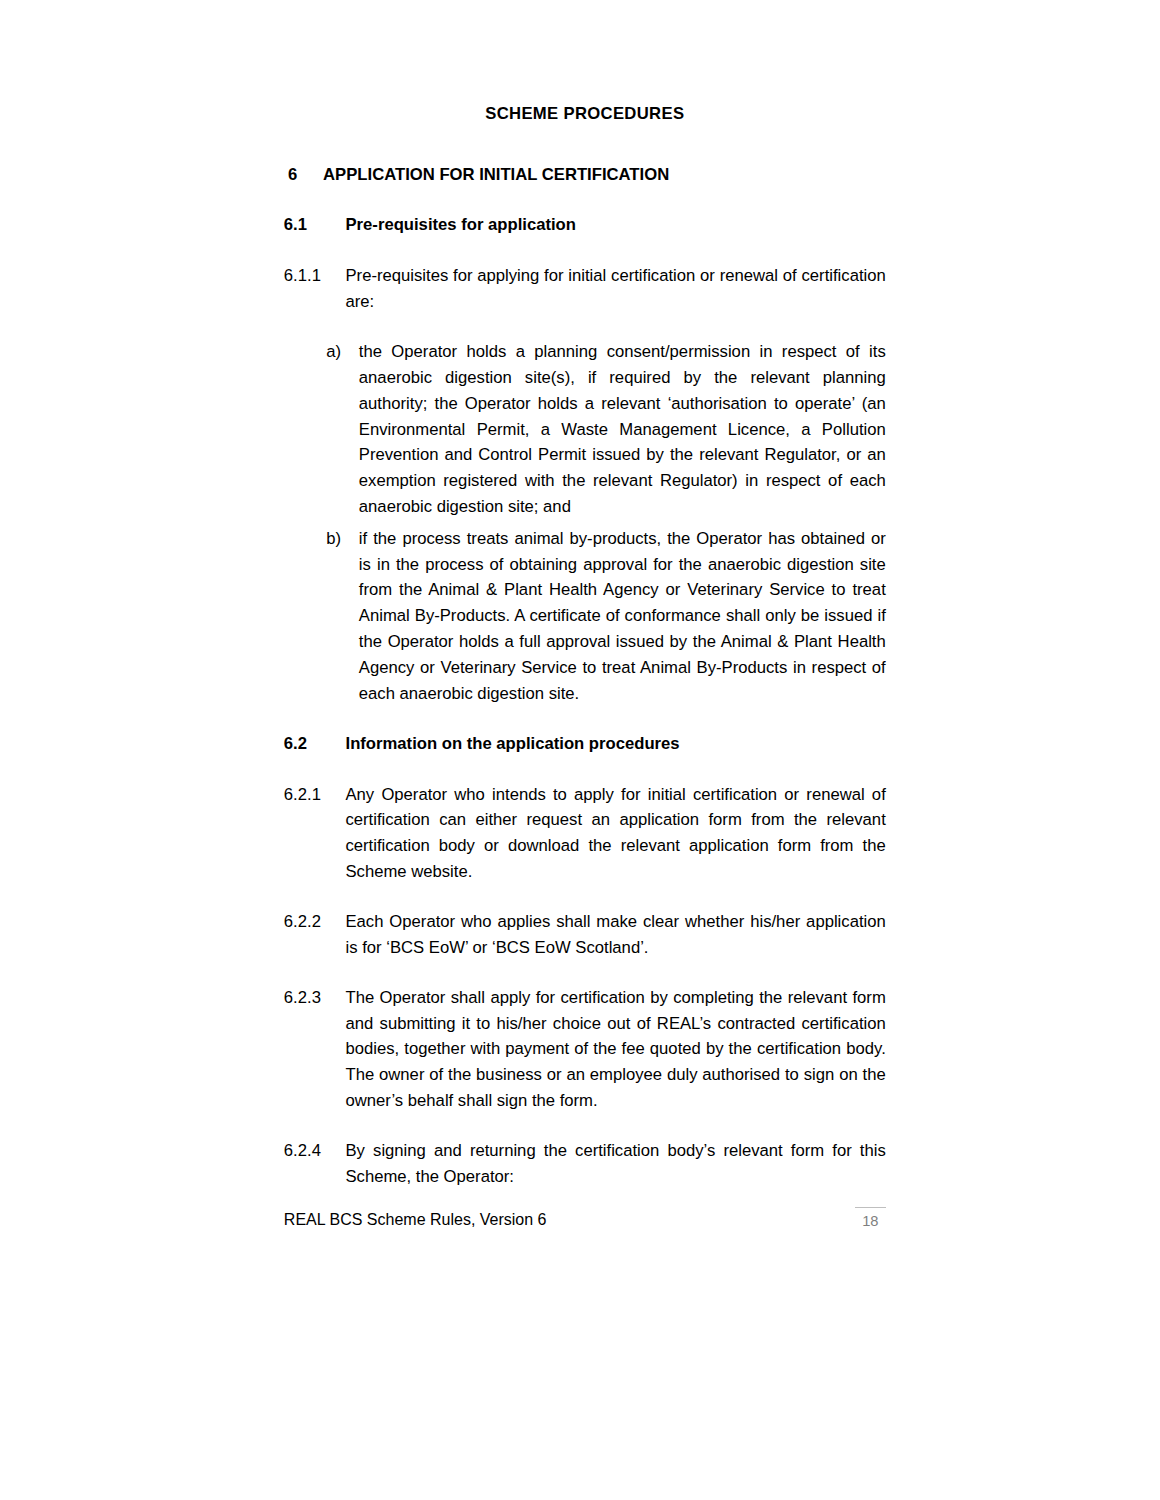SCHEME PROCEDURES
6 APPLICATION FOR INITIAL CERTIFICATION
6.1 Pre-requisites for application
6.1.1 Pre-requisites for applying for initial certification or renewal of certification are:
a) the Operator holds a planning consent/permission in respect of its anaerobic digestion site(s), if required by the relevant planning authority; the Operator holds a relevant ‘authorisation to operate’ (an Environmental Permit, a Waste Management Licence, a Pollution Prevention and Control Permit issued by the relevant Regulator, or an exemption registered with the relevant Regulator) in respect of each anaerobic digestion site; and
b) if the process treats animal by-products, the Operator has obtained or is in the process of obtaining approval for the anaerobic digestion site from the Animal & Plant Health Agency or Veterinary Service to treat Animal By-Products. A certificate of conformance shall only be issued if the Operator holds a full approval issued by the Animal & Plant Health Agency or Veterinary Service to treat Animal By-Products in respect of each anaerobic digestion site.
6.2 Information on the application procedures
6.2.1 Any Operator who intends to apply for initial certification or renewal of certification can either request an application form from the relevant certification body or download the relevant application form from the Scheme website.
6.2.2 Each Operator who applies shall make clear whether his/her application is for ‘BCS EoW’ or ‘BCS EoW Scotland’.
6.2.3 The Operator shall apply for certification by completing the relevant form and submitting it to his/her choice out of REAL’s contracted certification bodies, together with payment of the fee quoted by the certification body. The owner of the business or an employee duly authorised to sign on the owner’s behalf shall sign the form.
6.2.4 By signing and returning the certification body’s relevant form for this Scheme, the Operator:
REAL BCS Scheme Rules, Version 6
18